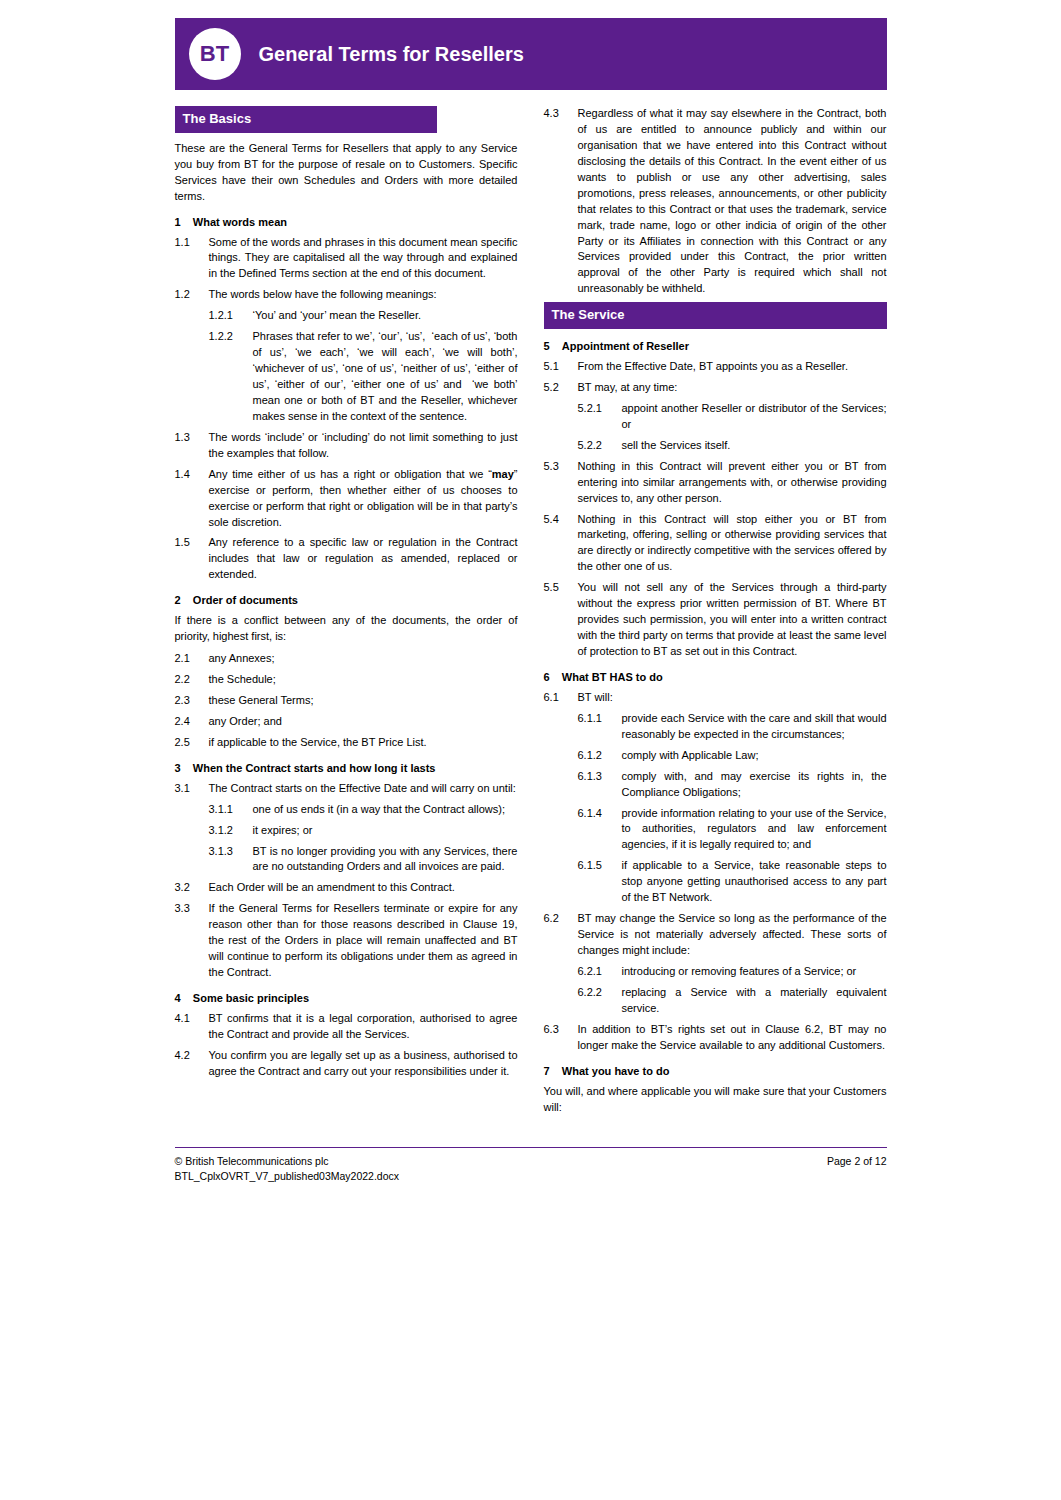BT
General Terms for Resellers
The Basics
These are the General Terms for Resellers that apply to any Service you buy from BT for the purpose of resale on to Customers. Specific Services have their own Schedules and Orders with more detailed terms.
1 What words mean
1.1
Some of the words and phrases in this document mean specific things. They are capitalised all the way through and explained in the Defined Terms section at the end of this document.
1.2
The words below have the following meanings:
1.2.1
‘You’ and ‘your’ mean the Reseller.
1.2.2
Phrases that refer to we’, ‘our’, ‘us’, ‘each of us’, ‘both of us’, ‘we each’, ‘we will each’, ‘we will both’, ‘whichever of us’, ‘one of us’, ‘neither of us’, ‘either of us’, ‘either of our’, ‘either one of us’ and ‘we both’ mean one or both of BT and the Reseller, whichever makes sense in the context of the sentence.
1.3
The words ‘include’ or ‘including’ do not limit something to just the examples that follow.
1.4
Any time either of us has a right or obligation that we “may” exercise or perform, then whether either of us chooses to exercise or perform that right or obligation will be in that party’s sole discretion.
1.5
Any reference to a specific law or regulation in the Contract includes that law or regulation as amended, replaced or extended.
2 Order of documents
If there is a conflict between any of the documents, the order of priority, highest first, is:
2.1
any Annexes;
2.2
the Schedule;
2.3
these General Terms;
2.4
any Order; and
2.5
if applicable to the Service, the BT Price List.
3 When the Contract starts and how long it lasts
3.1
The Contract starts on the Effective Date and will carry on until:
3.1.1
one of us ends it (in a way that the Contract allows);
3.1.2
it expires; or
3.1.3
BT is no longer providing you with any Services, there are no outstanding Orders and all invoices are paid.
3.2
Each Order will be an amendment to this Contract.
3.3
If the General Terms for Resellers terminate or expire for any reason other than for those reasons described in Clause 19, the rest of the Orders in place will remain unaffected and BT will continue to perform its obligations under them as agreed in the Contract.
4 Some basic principles
4.1
BT confirms that it is a legal corporation, authorised to agree the Contract and provide all the Services.
4.2
You confirm you are legally set up as a business, authorised to agree the Contract and carry out your responsibilities under it.
4.3
Regardless of what it may say elsewhere in the Contract, both of us are entitled to announce publicly and within our organisation that we have entered into this Contract without disclosing the details of this Contract. In the event either of us wants to publish or use any other advertising, sales promotions, press releases, announcements, or other publicity that relates to this Contract or that uses the trademark, service mark, trade name, logo or other indicia of origin of the other Party or its Affiliates in connection with this Contract or any Services provided under this Contract, the prior written approval of the other Party is required which shall not unreasonably be withheld.
The Service
5 Appointment of Reseller
5.1
From the Effective Date, BT appoints you as a Reseller.
5.2
BT may, at any time:
5.2.1
appoint another Reseller or distributor of the Services; or
5.2.2
sell the Services itself.
5.3
Nothing in this Contract will prevent either you or BT from entering into similar arrangements with, or otherwise providing services to, any other person.
5.4
Nothing in this Contract will stop either you or BT from marketing, offering, selling or otherwise providing services that are directly or indirectly competitive with the services offered by the other one of us.
5.5
You will not sell any of the Services through a third-party without the express prior written permission of BT. Where BT provides such permission, you will enter into a written contract with the third party on terms that provide at least the same level of protection to BT as set out in this Contract.
6 What BT HAS to do
6.1
BT will:
6.1.1
provide each Service with the care and skill that would reasonably be expected in the circumstances;
6.1.2
comply with Applicable Law;
6.1.3
comply with, and may exercise its rights in, the Compliance Obligations;
6.1.4
provide information relating to your use of the Service, to authorities, regulators and law enforcement agencies, if it is legally required to; and
6.1.5
if applicable to a Service, take reasonable steps to stop anyone getting unauthorised access to any part of the BT Network.
6.2
BT may change the Service so long as the performance of the Service is not materially adversely affected. These sorts of changes might include:
6.2.1
introducing or removing features of a Service; or
6.2.2
replacing a Service with a materially equivalent service.
6.3
In addition to BT’s rights set out in Clause 6.2, BT may no longer make the Service available to any additional Customers.
7 What you have to do
You will, and where applicable you will make sure that your Customers will:
© British Telecommunications plc
BTL_CplxOVRT_V7_published03May2022.docx
Page 2 of 12